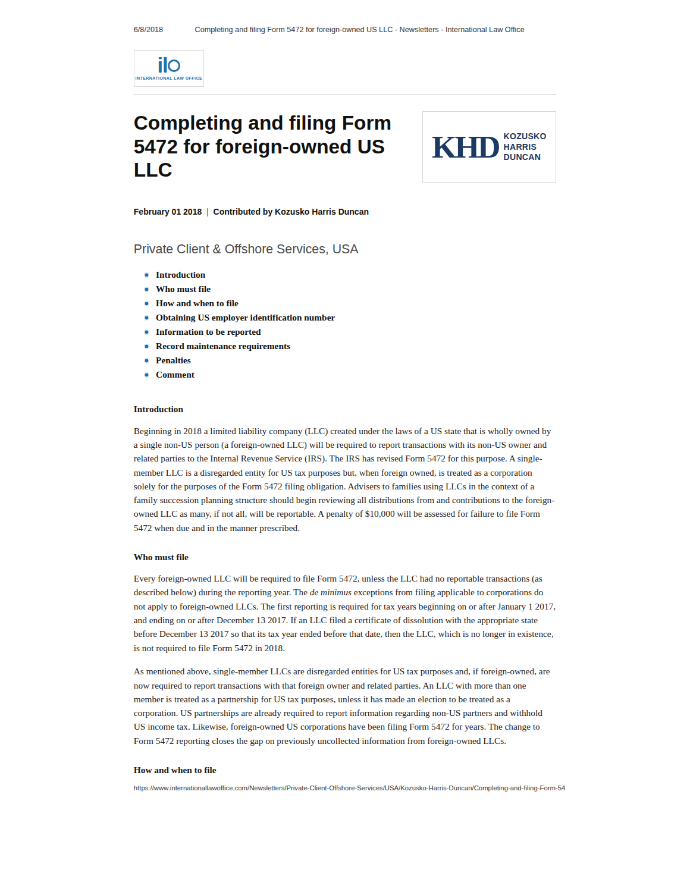6/8/2018 Completing and filing Form 5472 for foreign-owned US LLC - Newsletters - International Law Office
il
International Law Office
Completing and filing Form 5472 for foreign-owned US LLC
KHD
KOZUSKO
HARRIS
DUNCAN
February 01 2018 | Contributed by Kozusko Harris Duncan
Private Client & Offshore Services, USA
Introduction
Who must file
How and when to file
Obtaining US employer identification number
Information to be reported
Record maintenance requirements
Penalties
Comment
Introduction
Beginning in 2018 a limited liability company (LLC) created under the laws of a US state that is wholly owned by a single non-US person (a foreign-owned LLC) will be required to report transactions with its non-US owner and related parties to the Internal Revenue Service (IRS). The IRS has revised Form 5472 for this purpose. A single-member LLC is a disregarded entity for US tax purposes but, when foreign owned, is treated as a corporation solely for the purposes of the Form 5472 filing obligation. Advisers to families using LLCs in the context of a family succession planning structure should begin reviewing all distributions from and contributions to the foreign-owned LLC as many, if not all, will be reportable. A penalty of $10,000 will be assessed for failure to file Form 5472 when due and in the manner prescribed.
Who must file
Every foreign-owned LLC will be required to file Form 5472, unless the LLC had no reportable transactions (as described below) during the reporting year. The de minimus exceptions from filing applicable to corporations do not apply to foreign-owned LLCs. The first reporting is required for tax years beginning on or after January 1 2017, and ending on or after December 13 2017. If an LLC filed a certificate of dissolution with the appropriate state before December 13 2017 so that its tax year ended before that date, then the LLC, which is no longer in existence, is not required to file Form 5472 in 2018.
As mentioned above, single-member LLCs are disregarded entities for US tax purposes and, if foreign-owned, are now required to report transactions with that foreign owner and related parties. An LLC with more than one member is treated as a partnership for US tax purposes, unless it has made an election to be treated as a corporation. US partnerships are already required to report information regarding non-US partners and withhold US income tax. Likewise, foreign-owned US corporations have been filing Form 5472 for years. The change to Form 5472 reporting closes the gap on previously uncollected information from foreign-owned LLCs.
How and when to file
https://www.internationallawoffice.com/Newsletters/Private-Client-Offshore-Services/USA/Kozusko-Harris-Duncan/Completing-and-filing-Form-5472-for-foreign-owned